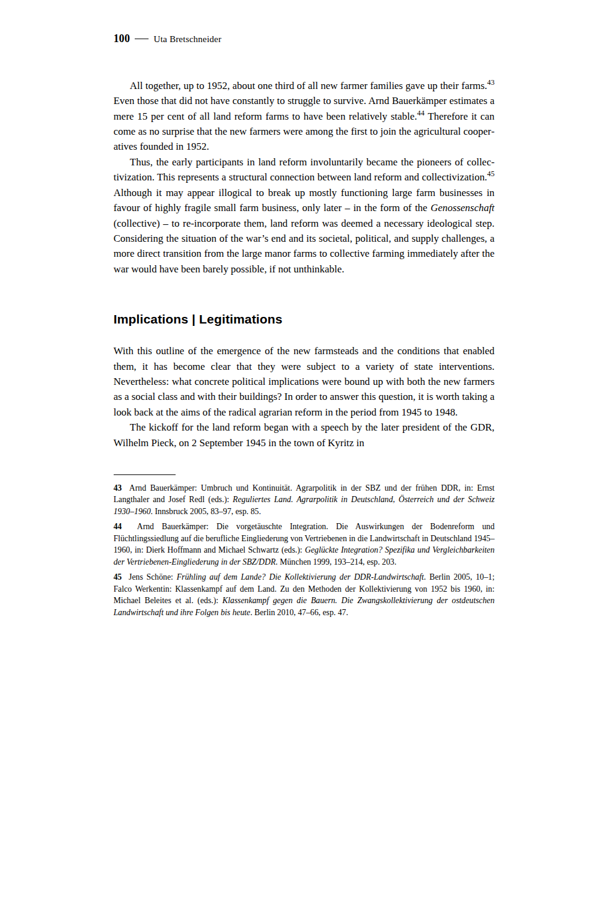100 Uta Bretschneider
All together, up to 1952, about one third of all new farmer families gave up their farms.43 Even those that did not have constantly to struggle to survive. Arnd Bauerkämper estimates a mere 15 per cent of all land reform farms to have been relatively stable.44 Therefore it can come as no surprise that the new farmers were among the first to join the agricultural cooperatives founded in 1952.
Thus, the early participants in land reform involuntarily became the pioneers of collectivization. This represents a structural connection between land reform and collectivization.45 Although it may appear illogical to break up mostly functioning large farm businesses in favour of highly fragile small farm business, only later – in the form of the Genossenschaft (collective) – to re-incorporate them, land reform was deemed a necessary ideological step. Considering the situation of the war’s end and its societal, political, and supply challenges, a more direct transition from the large manor farms to collective farming immediately after the war would have been barely possible, if not unthinkable.
Implications | Legitimations
With this outline of the emergence of the new farmsteads and the conditions that enabled them, it has become clear that they were subject to a variety of state interventions. Nevertheless: what concrete political implications were bound up with both the new farmers as a social class and with their buildings? In order to answer this question, it is worth taking a look back at the aims of the radical agrarian reform in the period from 1945 to 1948.
The kickoff for the land reform began with a speech by the later president of the GDR, Wilhelm Pieck, on 2 September 1945 in the town of Kyritz in
43 Arnd Bauerkämper: Umbruch und Kontinuität. Agrarpolitik in der SBZ und der frühen DDR, in: Ernst Langthaler and Josef Redl (eds.): Reguliertes Land. Agrarpolitik in Deutschland, Österreich und der Schweiz 1930–1960. Innsbruck 2005, 83–97, esp. 85.
44 Arnd Bauerkämper: Die vorgetäuschte Integration. Die Auswirkungen der Bodenreform und Flüchtlingssiedlung auf die berufliche Eingliederung von Vertriebenen in die Landwirtschaft in Deutschland 1945–1960, in: Dierk Hoffmann and Michael Schwartz (eds.): Geglückte Integration? Spezifika und Vergleichbarkeiten der Vertriebenen-Eingliederung in der SBZ/DDR. München 1999, 193–214, esp. 203.
45 Jens Schöne: Frühling auf dem Lande? Die Kollektivierung der DDR-Landwirtschaft. Berlin 2005, 10–1; Falco Werkentin: Klassenkampf auf dem Land. Zu den Methoden der Kollektivierung von 1952 bis 1960, in: Michael Beleites et al. (eds.): Klassenkampf gegen die Bauern. Die Zwangskollektivierung der ostdeutschen Landwirtschaft und ihre Folgen bis heute. Berlin 2010, 47–66, esp. 47.